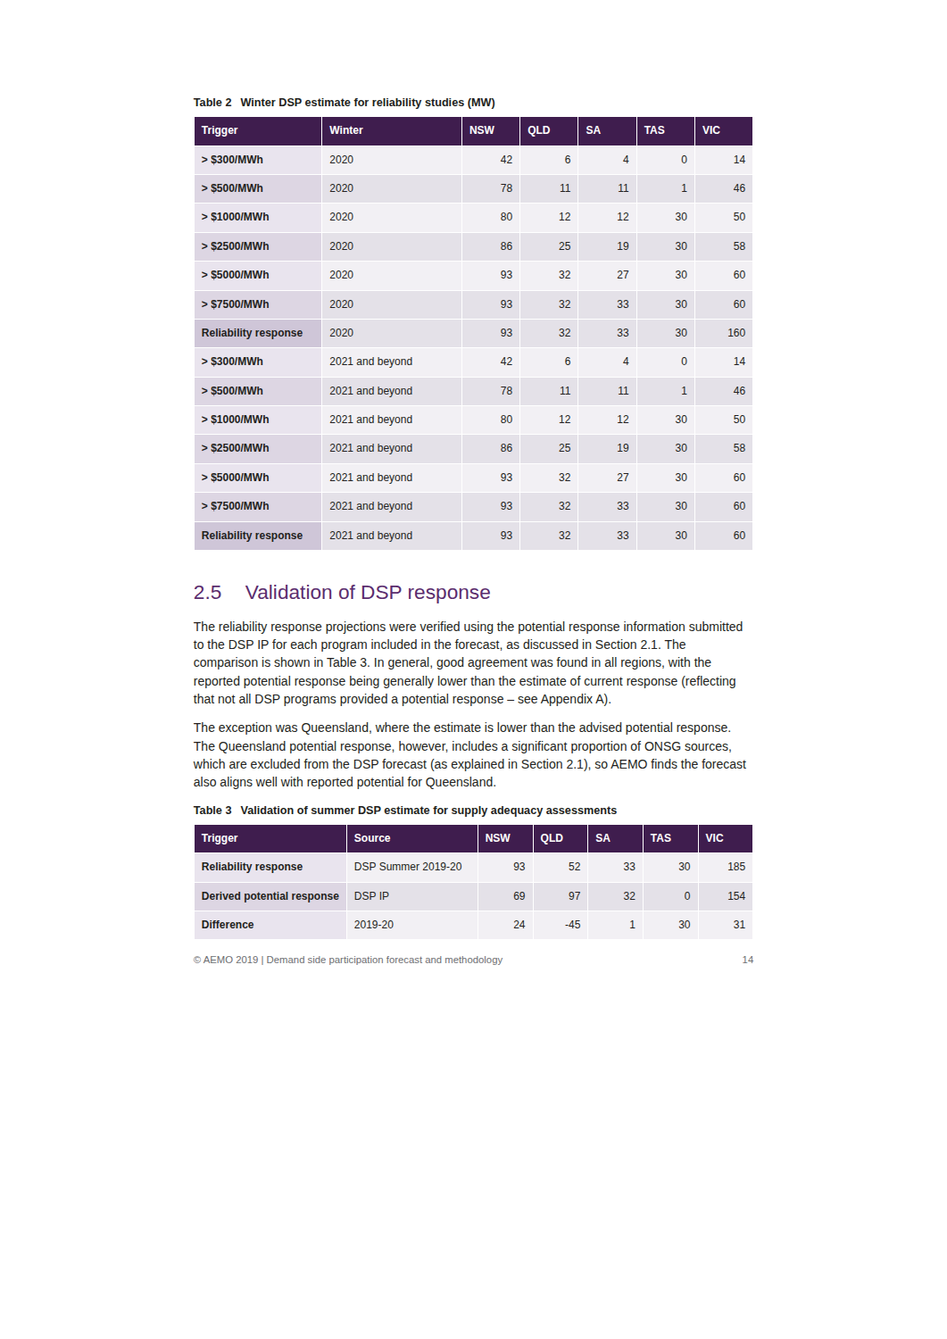Table 2 Winter DSP estimate for reliability studies (MW)
| Trigger | Winter | NSW | QLD | SA | TAS | VIC |
| --- | --- | --- | --- | --- | --- | --- |
| > $300/MWh | 2020 | 42 | 6 | 4 | 0 | 14 |
| > $500/MWh | 2020 | 78 | 11 | 11 | 1 | 46 |
| > $1000/MWh | 2020 | 80 | 12 | 12 | 30 | 50 |
| > $2500/MWh | 2020 | 86 | 25 | 19 | 30 | 58 |
| > $5000/MWh | 2020 | 93 | 32 | 27 | 30 | 60 |
| > $7500/MWh | 2020 | 93 | 32 | 33 | 30 | 60 |
| Reliability response | 2020 | 93 | 32 | 33 | 30 | 160 |
| > $300/MWh | 2021 and beyond | 42 | 6 | 4 | 0 | 14 |
| > $500/MWh | 2021 and beyond | 78 | 11 | 11 | 1 | 46 |
| > $1000/MWh | 2021 and beyond | 80 | 12 | 12 | 30 | 50 |
| > $2500/MWh | 2021 and beyond | 86 | 25 | 19 | 30 | 58 |
| > $5000/MWh | 2021 and beyond | 93 | 32 | 27 | 30 | 60 |
| > $7500/MWh | 2021 and beyond | 93 | 32 | 33 | 30 | 60 |
| Reliability response | 2021 and beyond | 93 | 32 | 33 | 30 | 60 |
2.5 Validation of DSP response
The reliability response projections were verified using the potential response information submitted to the DSP IP for each program included in the forecast, as discussed in Section 2.1. The comparison is shown in Table 3. In general, good agreement was found in all regions, with the reported potential response being generally lower than the estimate of current response (reflecting that not all DSP programs provided a potential response – see Appendix A).
The exception was Queensland, where the estimate is lower than the advised potential response. The Queensland potential response, however, includes a significant proportion of ONSG sources, which are excluded from the DSP forecast (as explained in Section 2.1), so AEMO finds the forecast also aligns well with reported potential for Queensland.
Table 3 Validation of summer DSP estimate for supply adequacy assessments
| Trigger | Source | NSW | QLD | SA | TAS | VIC |
| --- | --- | --- | --- | --- | --- | --- |
| Reliability response | DSP Summer 2019-20 | 93 | 52 | 33 | 30 | 185 |
| Derived potential response | DSP IP | 69 | 97 | 32 | 0 | 154 |
| Difference | 2019-20 | 24 | -45 | 1 | 30 | 31 |
© AEMO 2019 | Demand side participation forecast and methodology 14